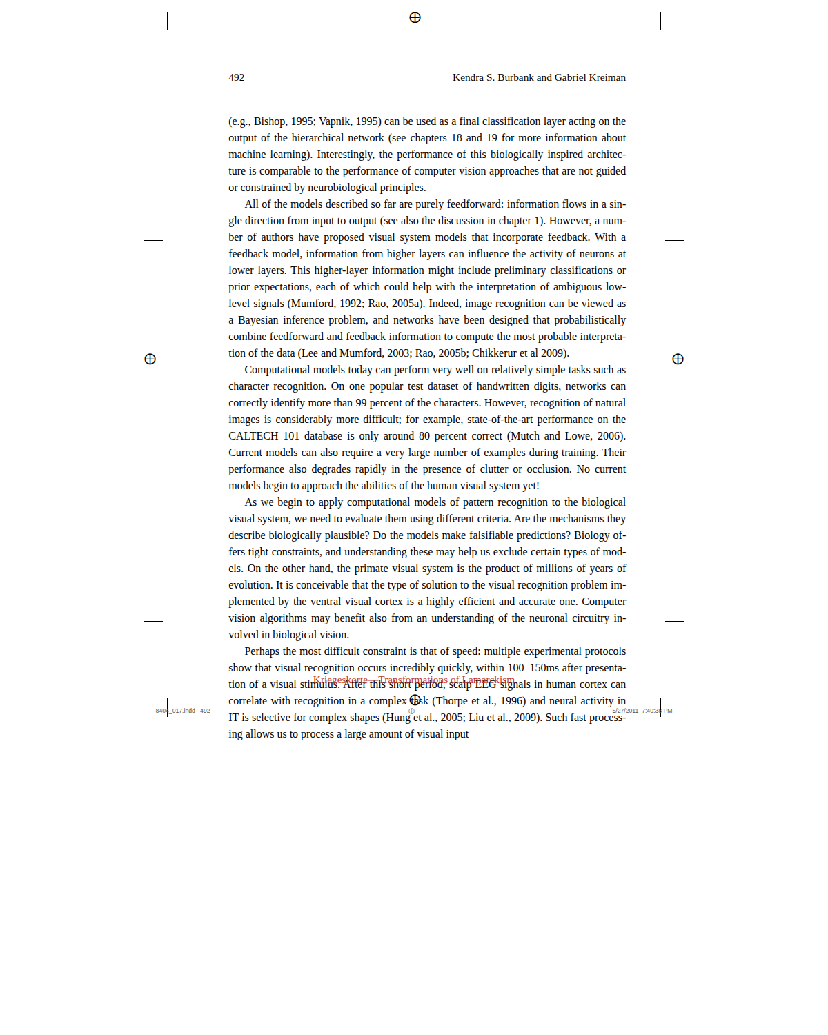⨁
⨁
⨁
⨁
492 Kendra S. Burbank and Gabriel Kreiman
(e.g., Bishop, 1995; Vapnik, 1995) can be used as a final classification layer acting on the output of the hierarchical network (see chapters 18 and 19 for more information about machine learning). Interestingly, the performance of this biologically inspired architecture is comparable to the performance of computer vision approaches that are not guided or constrained by neurobiological principles.
All of the models described so far are purely feedforward: information flows in a single direction from input to output (see also the discussion in chapter 1). However, a number of authors have proposed visual system models that incorporate feedback. With a feedback model, information from higher layers can influence the activity of neurons at lower layers. This higher-layer information might include preliminary classifications or prior expectations, each of which could help with the interpretation of ambiguous low-level signals (Mumford, 1992; Rao, 2005a). Indeed, image recognition can be viewed as a Bayesian inference problem, and networks have been designed that probabilistically combine feedforward and feedback information to compute the most probable interpretation of the data (Lee and Mumford, 2003; Rao, 2005b; Chikkerur et al 2009).
Computational models today can perform very well on relatively simple tasks such as character recognition. On one popular test dataset of handwritten digits, networks can correctly identify more than 99 percent of the characters. However, recognition of natural images is considerably more difficult; for example, state-of-the-art performance on the CALTECH 101 database is only around 80 percent correct (Mutch and Lowe, 2006). Current models can also require a very large number of examples during training. Their performance also degrades rapidly in the presence of clutter or occlusion. No current models begin to approach the abilities of the human visual system yet!
As we begin to apply computational models of pattern recognition to the biological visual system, we need to evaluate them using different criteria. Are the mechanisms they describe biologically plausible? Do the models make falsifiable predictions? Biology offers tight constraints, and understanding these may help us exclude certain types of models. On the other hand, the primate visual system is the product of millions of years of evolution. It is conceivable that the type of solution to the visual recognition problem implemented by the ventral visual cortex is a highly efficient and accurate one. Computer vision algorithms may benefit also from an understanding of the neuronal circuitry involved in biological vision.
Perhaps the most difficult constraint is that of speed: multiple experimental protocols show that visual recognition occurs incredibly quickly, within 100–150ms after presentation of a visual stimulus. After this short period, scalp EEG signals in human cortex can correlate with recognition in a complex task (Thorpe et al., 1996) and neural activity in IT is selective for complex shapes (Hung et al., 2005; Liu et al., 2009). Such fast processing allows us to process a large amount of visual input
Kriegeskorte—Transformations of Lamarckism
8404_017.indd 492 ⨁ 5/27/2011 7:40:38 PM